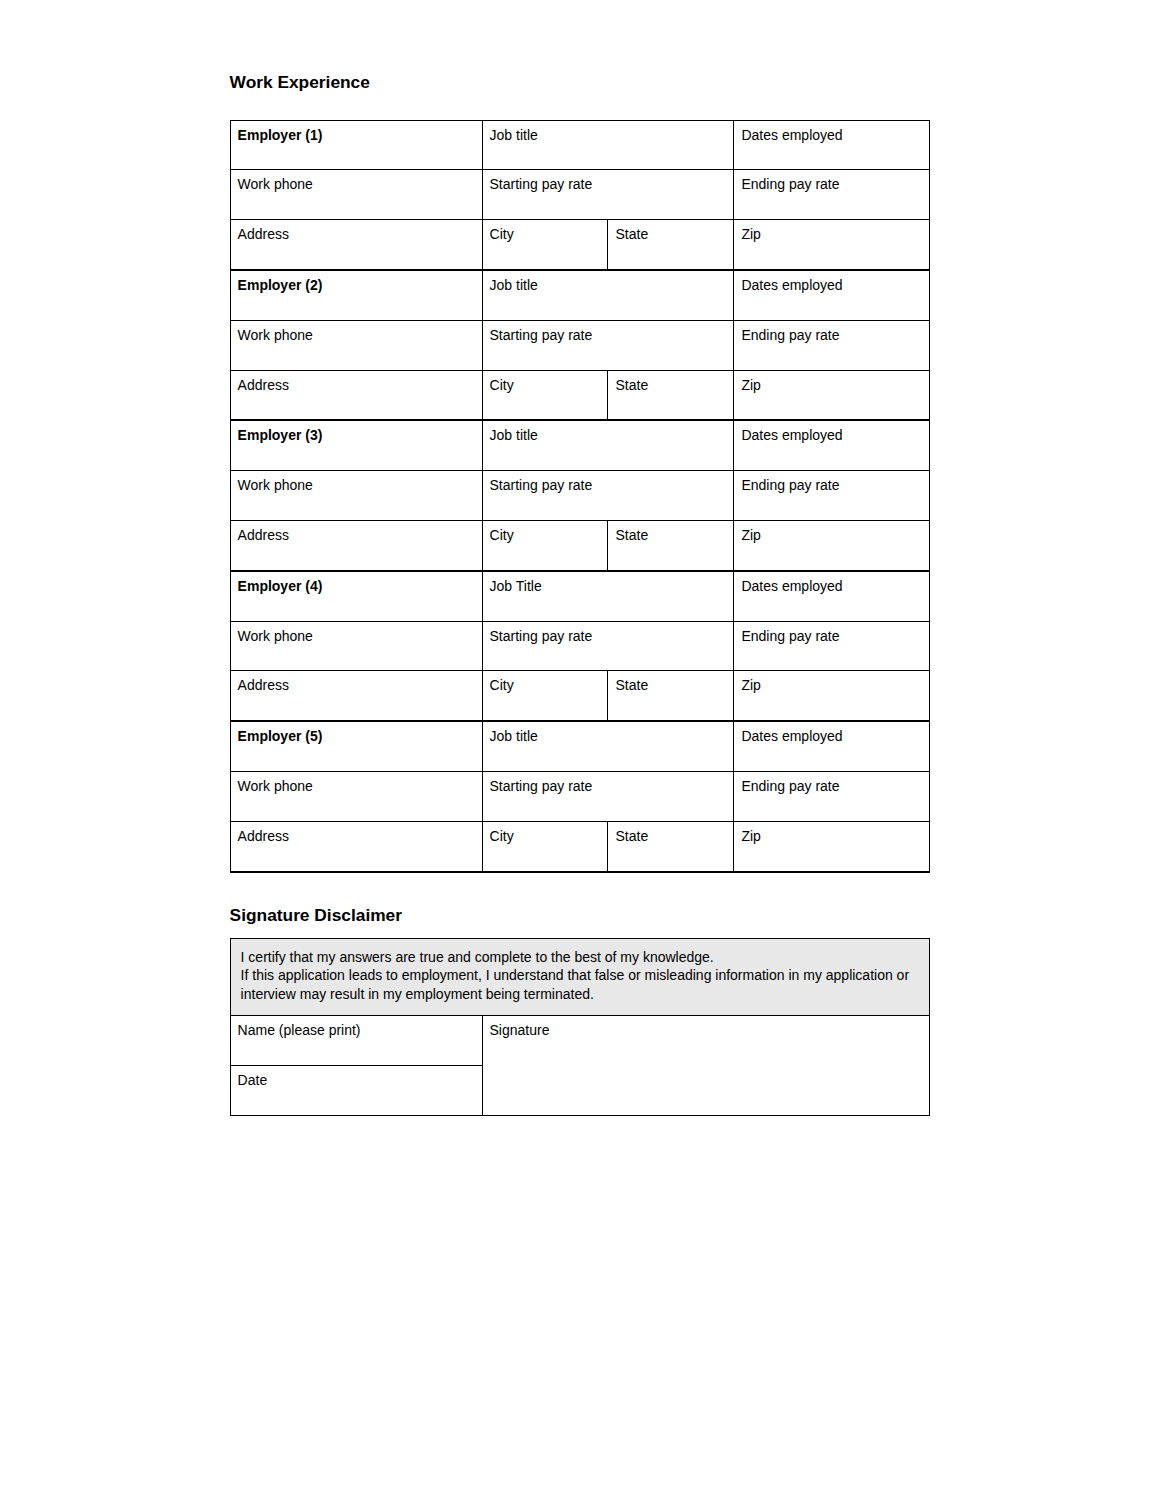Work Experience
| Employer (1) | Job title | Dates employed |
| Work phone | Starting pay rate | Ending pay rate |
| Address | City | State | Zip |
| Employer (2) | Job title | Dates employed |
| Work phone | Starting pay rate | Ending pay rate |
| Address | City | State | Zip |
| Employer (3) | Job title | Dates employed |
| Work phone | Starting pay rate | Ending pay rate |
| Address | City | State | Zip |
| Employer (4) | Job Title | Dates employed |
| Work phone | Starting pay rate | Ending pay rate |
| Address | City | State | Zip |
| Employer (5) | Job title | Dates employed |
| Work phone | Starting pay rate | Ending pay rate |
| Address | City | State | Zip |
Signature Disclaimer
I certify that my answers are true and complete to the best of my knowledge.
If this application leads to employment, I understand that false or misleading information in my application or interview may result in my employment being terminated.
| Name (please print) | Signature |
| Date |